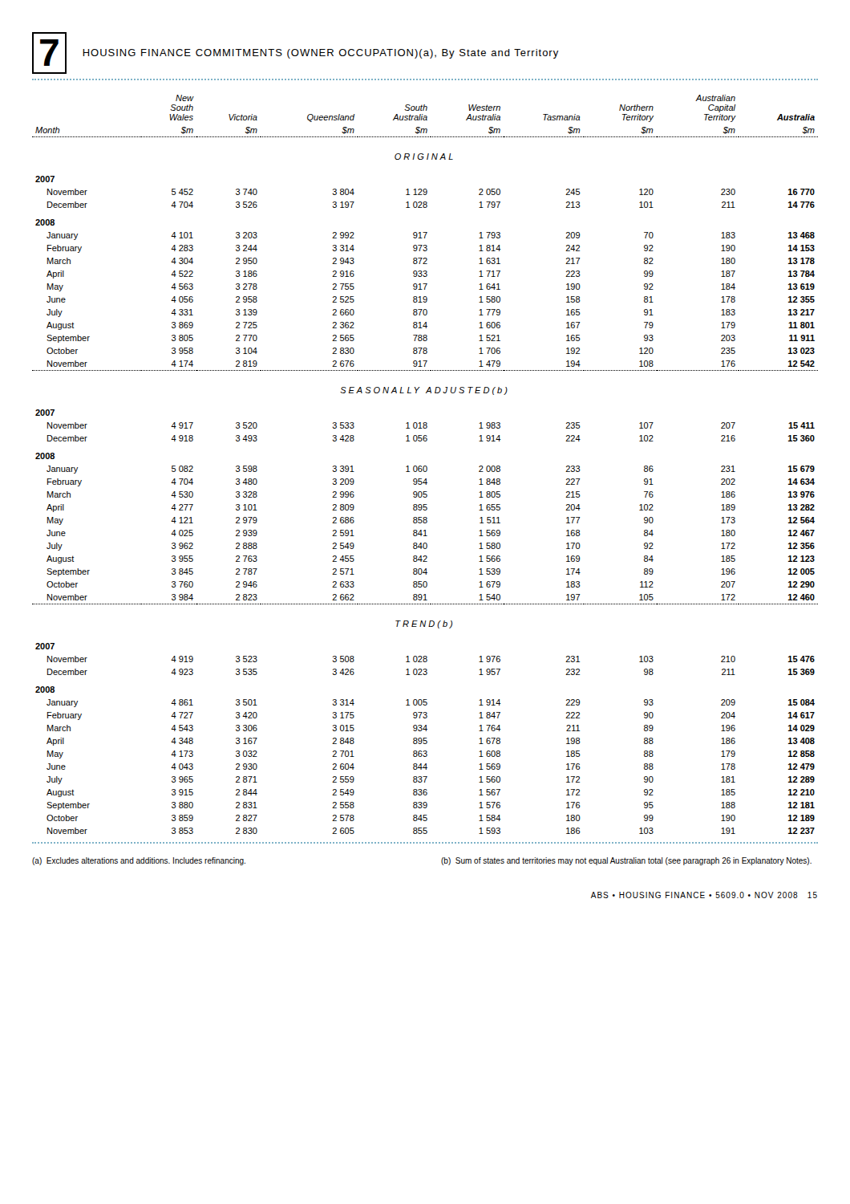7
HOUSING FINANCE COMMITMENTS (OWNER OCCUPATION)(a), By State and Territory
| | New South Wales | Victoria | Queensland | South Australia | Western Australia | Tasmania | Northern Territory | Australian Capital Territory | Australia |
| --- | --- | --- | --- | --- | --- | --- | --- | --- | --- |
| Month | $m | $m | $m | $m | $m | $m | $m | $m | $m |
| ORIGINAL |
| 2007 |
| November | 5 452 | 3 740 | 3 804 | 1 129 | 2 050 | 245 | 120 | 230 | 16 770 |
| December | 4 704 | 3 526 | 3 197 | 1 028 | 1 797 | 213 | 101 | 211 | 14 776 |
| 2008 |
| January | 4 101 | 3 203 | 2 992 | 917 | 1 793 | 209 | 70 | 183 | 13 468 |
| February | 4 283 | 3 244 | 3 314 | 973 | 1 814 | 242 | 92 | 190 | 14 153 |
| March | 4 304 | 2 950 | 2 943 | 872 | 1 631 | 217 | 82 | 180 | 13 178 |
| April | 4 522 | 3 186 | 2 916 | 933 | 1 717 | 223 | 99 | 187 | 13 784 |
| May | 4 563 | 3 278 | 2 755 | 917 | 1 641 | 190 | 92 | 184 | 13 619 |
| June | 4 056 | 2 958 | 2 525 | 819 | 1 580 | 158 | 81 | 178 | 12 355 |
| July | 4 331 | 3 139 | 2 660 | 870 | 1 779 | 165 | 91 | 183 | 13 217 |
| August | 3 869 | 2 725 | 2 362 | 814 | 1 606 | 167 | 79 | 179 | 11 801 |
| September | 3 805 | 2 770 | 2 565 | 788 | 1 521 | 165 | 93 | 203 | 11 911 |
| October | 3 958 | 3 104 | 2 830 | 878 | 1 706 | 192 | 120 | 235 | 13 023 |
| November | 4 174 | 2 819 | 2 676 | 917 | 1 479 | 194 | 108 | 176 | 12 542 |
| SEASONALLY ADJUSTED(b) |
| 2007 |
| November | 4 917 | 3 520 | 3 533 | 1 018 | 1 983 | 235 | 107 | 207 | 15 411 |
| December | 4 918 | 3 493 | 3 428 | 1 056 | 1 914 | 224 | 102 | 216 | 15 360 |
| 2008 |
| January | 5 082 | 3 598 | 3 391 | 1 060 | 2 008 | 233 | 86 | 231 | 15 679 |
| February | 4 704 | 3 480 | 3 209 | 954 | 1 848 | 227 | 91 | 202 | 14 634 |
| March | 4 530 | 3 328 | 2 996 | 905 | 1 805 | 215 | 76 | 186 | 13 976 |
| April | 4 277 | 3 101 | 2 809 | 895 | 1 655 | 204 | 102 | 189 | 13 282 |
| May | 4 121 | 2 979 | 2 686 | 858 | 1 511 | 177 | 90 | 173 | 12 564 |
| June | 4 025 | 2 939 | 2 591 | 841 | 1 569 | 168 | 84 | 180 | 12 467 |
| July | 3 962 | 2 888 | 2 549 | 840 | 1 580 | 170 | 92 | 172 | 12 356 |
| August | 3 955 | 2 763 | 2 455 | 842 | 1 566 | 169 | 84 | 185 | 12 123 |
| September | 3 845 | 2 787 | 2 571 | 804 | 1 539 | 174 | 89 | 196 | 12 005 |
| October | 3 760 | 2 946 | 2 633 | 850 | 1 679 | 183 | 112 | 207 | 12 290 |
| November | 3 984 | 2 823 | 2 662 | 891 | 1 540 | 197 | 105 | 172 | 12 460 |
| TREND(b) |
| 2007 |
| November | 4 919 | 3 523 | 3 508 | 1 028 | 1 976 | 231 | 103 | 210 | 15 476 |
| December | 4 923 | 3 535 | 3 426 | 1 023 | 1 957 | 232 | 98 | 211 | 15 369 |
| 2008 |
| January | 4 861 | 3 501 | 3 314 | 1 005 | 1 914 | 229 | 93 | 209 | 15 084 |
| February | 4 727 | 3 420 | 3 175 | 973 | 1 847 | 222 | 90 | 204 | 14 617 |
| March | 4 543 | 3 306 | 3 015 | 934 | 1 764 | 211 | 89 | 196 | 14 029 |
| April | 4 348 | 3 167 | 2 848 | 895 | 1 678 | 198 | 88 | 186 | 13 408 |
| May | 4 173 | 3 032 | 2 701 | 863 | 1 608 | 185 | 88 | 179 | 12 858 |
| June | 4 043 | 2 930 | 2 604 | 844 | 1 569 | 176 | 88 | 178 | 12 479 |
| July | 3 965 | 2 871 | 2 559 | 837 | 1 560 | 172 | 90 | 181 | 12 289 |
| August | 3 915 | 2 844 | 2 549 | 836 | 1 567 | 172 | 92 | 185 | 12 210 |
| September | 3 880 | 2 831 | 2 558 | 839 | 1 576 | 176 | 95 | 188 | 12 181 |
| October | 3 859 | 2 827 | 2 578 | 845 | 1 584 | 180 | 99 | 190 | 12 189 |
| November | 3 853 | 2 830 | 2 605 | 855 | 1 593 | 186 | 103 | 191 | 12 237 |
(a) Excludes alterations and additions. Includes refinancing.
(b) Sum of states and territories may not equal Australian total (see paragraph 26 in Explanatory Notes).
ABS • HOUSING FINANCE • 5609.0 • NOV 2008 15